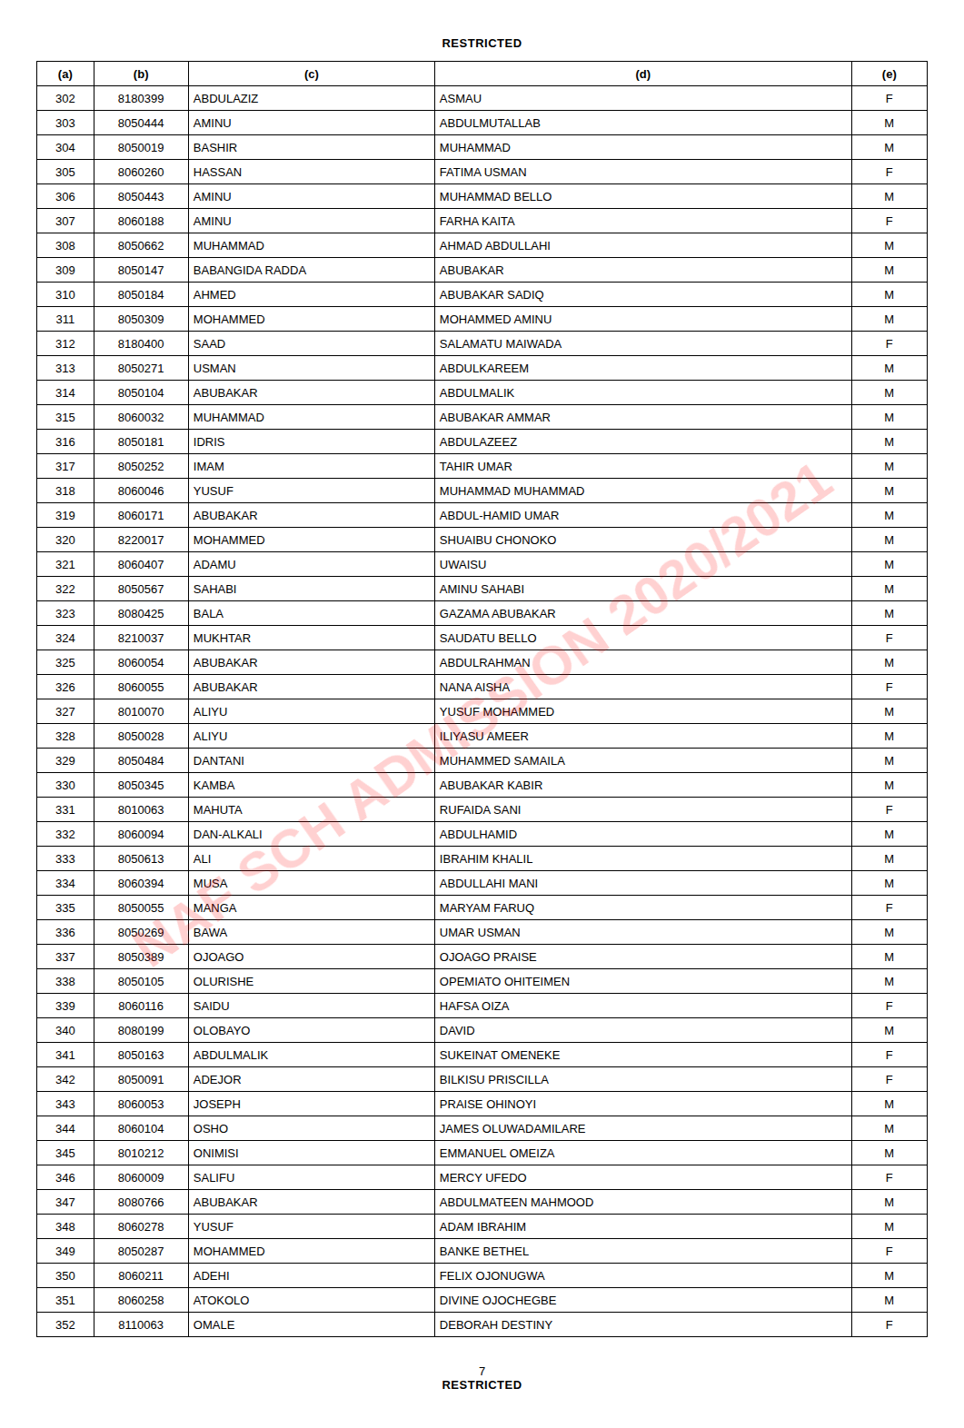NAF SCH ADMISSION 2020/2021
RESTRICTED
| (a) | (b) | (c) | (d) | (e) |
| --- | --- | --- | --- | --- |
| 302 | 8180399 | ABDULAZIZ | ASMAU | F |
| 303 | 8050444 | AMINU | ABDULMUTALLAB | M |
| 304 | 8050019 | BASHIR | MUHAMMAD | M |
| 305 | 8060260 | HASSAN | FATIMA USMAN | F |
| 306 | 8050443 | AMINU | MUHAMMAD BELLO | M |
| 307 | 8060188 | AMINU | FARHA KAITA | F |
| 308 | 8050662 | MUHAMMAD | AHMAD ABDULLAHI | M |
| 309 | 8050147 | BABANGIDA RADDA | ABUBAKAR | M |
| 310 | 8050184 | AHMED | ABUBAKAR SADIQ | M |
| 311 | 8050309 | MOHAMMED | MOHAMMED AMINU | M |
| 312 | 8180400 | SAAD | SALAMATU MAIWADA | F |
| 313 | 8050271 | USMAN | ABDULKAREEM | M |
| 314 | 8050104 | ABUBAKAR | ABDULMALIK | M |
| 315 | 8060032 | MUHAMMAD | ABUBAKAR AMMAR | M |
| 316 | 8050181 | IDRIS | ABDULAZEEZ | M |
| 317 | 8050252 | IMAM | TAHIR UMAR | M |
| 318 | 8060046 | YUSUF | MUHAMMAD MUHAMMAD | M |
| 319 | 8060171 | ABUBAKAR | ABDUL-HAMID UMAR | M |
| 320 | 8220017 | MOHAMMED | SHUAIBU CHONOKO | M |
| 321 | 8060407 | ADAMU | UWAISU | M |
| 322 | 8050567 | SAHABI | AMINU SAHABI | M |
| 323 | 8080425 | BALA | GAZAMA ABUBAKAR | M |
| 324 | 8210037 | MUKHTAR | SAUDATU BELLO | F |
| 325 | 8060054 | ABUBAKAR | ABDULRAHMAN | M |
| 326 | 8060055 | ABUBAKAR | NANA AISHA | F |
| 327 | 8010070 | ALIYU | YUSUF MOHAMMED | M |
| 328 | 8050028 | ALIYU | ILIYASU AMEER | M |
| 329 | 8050484 | DANTANI | MUHAMMED SAMAILA | M |
| 330 | 8050345 | KAMBA | ABUBAKAR KABIR | M |
| 331 | 8010063 | MAHUTA | RUFAIDA SANI | F |
| 332 | 8060094 | DAN-ALKALI | ABDULHAMID | M |
| 333 | 8050613 | ALI | IBRAHIM KHALIL | M |
| 334 | 8060394 | MUSA | ABDULLAHI MANI | M |
| 335 | 8050055 | MANGA | MARYAM FARUQ | F |
| 336 | 8050269 | BAWA | UMAR USMAN | M |
| 337 | 8050389 | OJOAGO | OJOAGO PRAISE | M |
| 338 | 8050105 | OLURISHE | OPEMIATO OHITEIMEN | M |
| 339 | 8060116 | SAIDU | HAFSA OIZA | F |
| 340 | 8080199 | OLOBAYO | DAVID | M |
| 341 | 8050163 | ABDULMALIK | SUKEINAT OMENEKE | F |
| 342 | 8050091 | ADEJOR | BILKISU PRISCILLA | F |
| 343 | 8060053 | JOSEPH | PRAISE OHINOYI | M |
| 344 | 8060104 | OSHO | JAMES OLUWADAMILARE | M |
| 345 | 8010212 | ONIMISI | EMMANUEL OMEIZA | M |
| 346 | 8060009 | SALIFU | MERCY UFEDO | F |
| 347 | 8080766 | ABUBAKAR | ABDULMATEEN MAHMOOD | M |
| 348 | 8060278 | YUSUF | ADAM IBRAHIM | M |
| 349 | 8050287 | MOHAMMED | BANKE BETHEL | F |
| 350 | 8060211 | ADEHI | FELIX OJONUGWA | M |
| 351 | 8060258 | ATOKOLO | DIVINE OJOCHEGBE | M |
| 352 | 8110063 | OMALE | DEBORAH DESTINY | F |
7
RESTRICTED